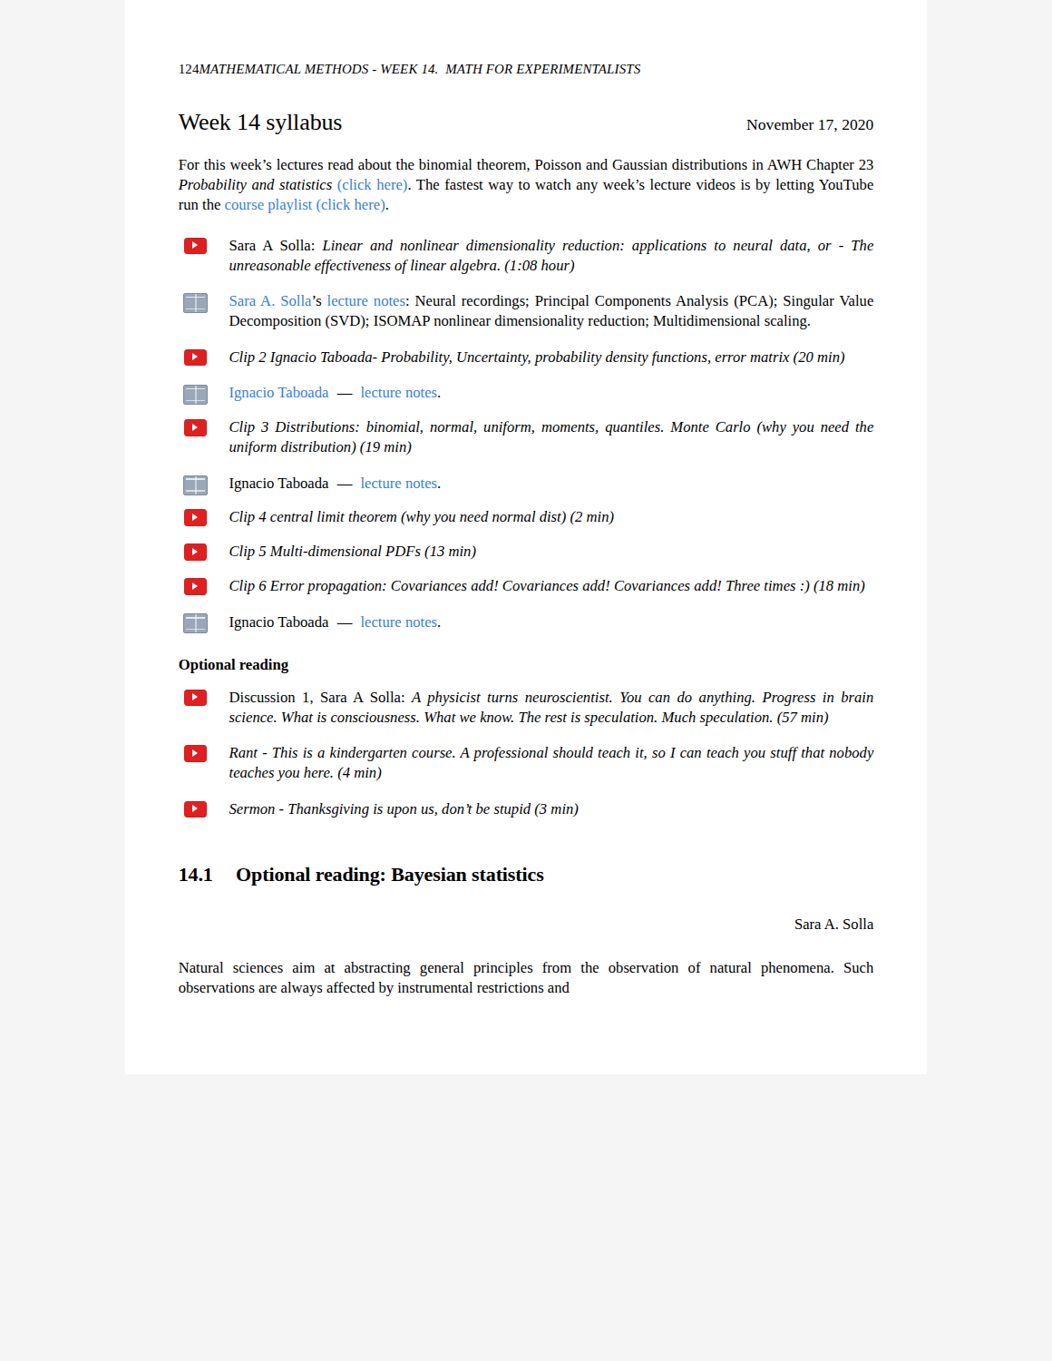124 MATHEMATICAL METHODS - WEEK 14. MATH FOR EXPERIMENTALISTS
Week 14 syllabus
November 17, 2020
For this week’s lectures read about the binomial theorem, Poisson and Gaussian distributions in AWH Chapter 23 Probability and statistics (click here). The fastest way to watch any week’s lecture videos is by letting YouTube run the course playlist (click here).
Sara A Solla: Linear and nonlinear dimensionality reduction: applications to neural data, or - The unreasonable effectiveness of linear algebra. (1:08 hour)
Sara A. Solla’s lecture notes: Neural recordings; Principal Components Analysis (PCA); Singular Value Decomposition (SVD); ISOMAP nonlinear dimensionality reduction; Multidimensional scaling.
Clip 2 Ignacio Taboada- Probability, Uncertainty, probability density functions, error matrix (20 min)
Ignacio Taboada—lecture notes.
Clip 3 Distributions: binomial, normal, uniform, moments, quantiles. Monte Carlo (why you need the uniform distribution) (19 min)
Ignacio Taboada—lecture notes.
Clip 4 central limit theorem (why you need normal dist) (2 min)
Clip 5 Multi-dimensional PDFs (13 min)
Clip 6 Error propagation: Covariances add! Covariances add! Covariances add! Three times :) (18 min)
Ignacio Taboada—lecture notes.
Optional reading
Discussion 1, Sara A Solla: A physicist turns neuroscientist. You can do anything. Progress in brain science. What is consciousness. What we know. The rest is speculation. Much speculation. (57 min)
Rant - This is a kindergarten course. A professional should teach it, so I can teach you stuff that nobody teaches you here. (4 min)
Sermon - Thanksgiving is upon us, don’t be stupid (3 min)
14.1 Optional reading: Bayesian statistics
Sara A. Solla
Natural sciences aim at abstracting general principles from the observation of natural phenomena. Such observations are always affected by instrumental restrictions and